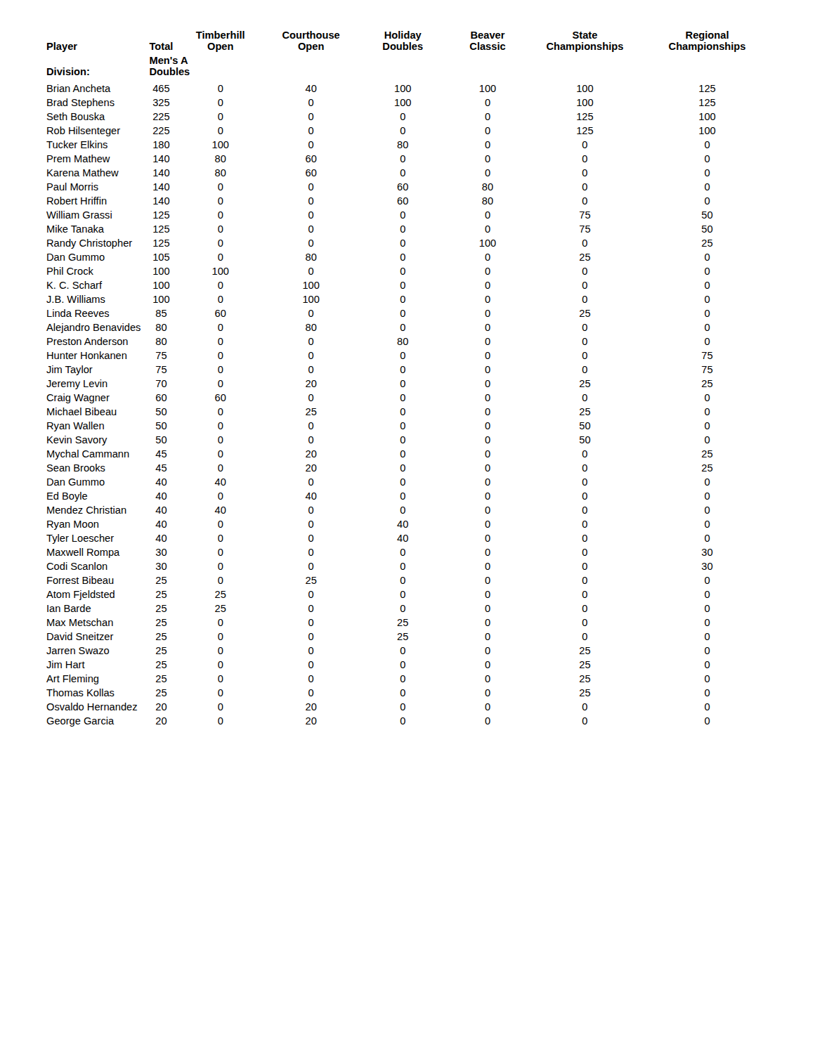| Division: | Men's A Doubles | |
| Player | Total | Timberhill Open | Courthouse Open | Holiday Doubles | Beaver Classic | State Championships | Regional Championships |
| Brian Ancheta | 465 | 0 | 40 | 100 | 100 | 100 | 125 |
| Brad Stephens | 325 | 0 | 0 | 100 | 0 | 100 | 125 |
| Seth Bouska | 225 | 0 | 0 | 0 | 0 | 125 | 100 |
| Rob Hilsenteger | 225 | 0 | 0 | 0 | 0 | 125 | 100 |
| Tucker Elkins | 180 | 100 | 0 | 80 | 0 | 0 | 0 |
| Prem Mathew | 140 | 80 | 60 | 0 | 0 | 0 | 0 |
| Karena Mathew | 140 | 80 | 60 | 0 | 0 | 0 | 0 |
| Paul Morris | 140 | 0 | 0 | 60 | 80 | 0 | 0 |
| Robert Hriffin | 140 | 0 | 0 | 60 | 80 | 0 | 0 |
| William Grassi | 125 | 0 | 0 | 0 | 0 | 75 | 50 |
| Mike Tanaka | 125 | 0 | 0 | 0 | 0 | 75 | 50 |
| Randy Christopher | 125 | 0 | 0 | 0 | 100 | 0 | 25 |
| Dan Gummo | 105 | 0 | 80 | 0 | 0 | 25 | 0 |
| Phil Crock | 100 | 100 | 0 | 0 | 0 | 0 | 0 |
| K. C. Scharf | 100 | 0 | 100 | 0 | 0 | 0 | 0 |
| J.B. Williams | 100 | 0 | 100 | 0 | 0 | 0 | 0 |
| Linda Reeves | 85 | 60 | 0 | 0 | 0 | 25 | 0 |
| Alejandro Benavides | 80 | 0 | 80 | 0 | 0 | 0 | 0 |
| Preston Anderson | 80 | 0 | 0 | 80 | 0 | 0 | 0 |
| Hunter Honkanen | 75 | 0 | 0 | 0 | 0 | 0 | 75 |
| Jim Taylor | 75 | 0 | 0 | 0 | 0 | 0 | 75 |
| Jeremy Levin | 70 | 0 | 20 | 0 | 0 | 25 | 25 |
| Craig Wagner | 60 | 60 | 0 | 0 | 0 | 0 | 0 |
| Michael Bibeau | 50 | 0 | 25 | 0 | 0 | 25 | 0 |
| Ryan Wallen | 50 | 0 | 0 | 0 | 0 | 50 | 0 |
| Kevin Savory | 50 | 0 | 0 | 0 | 0 | 50 | 0 |
| Mychal Cammann | 45 | 0 | 20 | 0 | 0 | 0 | 25 |
| Sean Brooks | 45 | 0 | 20 | 0 | 0 | 0 | 25 |
| Dan Gummo | 40 | 40 | 0 | 0 | 0 | 0 | 0 |
| Ed Boyle | 40 | 0 | 40 | 0 | 0 | 0 | 0 |
| Mendez Christian | 40 | 40 | 0 | 0 | 0 | 0 | 0 |
| Ryan Moon | 40 | 0 | 0 | 40 | 0 | 0 | 0 |
| Tyler Loescher | 40 | 0 | 0 | 40 | 0 | 0 | 0 |
| Maxwell Rompa | 30 | 0 | 0 | 0 | 0 | 0 | 30 |
| Codi Scanlon | 30 | 0 | 0 | 0 | 0 | 0 | 30 |
| Forrest Bibeau | 25 | 0 | 25 | 0 | 0 | 0 | 0 |
| Atom Fjeldsted | 25 | 25 | 0 | 0 | 0 | 0 | 0 |
| Ian Barde | 25 | 25 | 0 | 0 | 0 | 0 | 0 |
| Max Metschan | 25 | 0 | 0 | 25 | 0 | 0 | 0 |
| David Sneitzer | 25 | 0 | 0 | 25 | 0 | 0 | 0 |
| Jarren Swazo | 25 | 0 | 0 | 0 | 0 | 25 | 0 |
| Jim Hart | 25 | 0 | 0 | 0 | 0 | 25 | 0 |
| Art Fleming | 25 | 0 | 0 | 0 | 0 | 25 | 0 |
| Thomas Kollas | 25 | 0 | 0 | 0 | 0 | 25 | 0 |
| Osvaldo Hernandez | 20 | 0 | 20 | 0 | 0 | 0 | 0 |
| George Garcia | 20 | 0 | 20 | 0 | 0 | 0 | 0 |